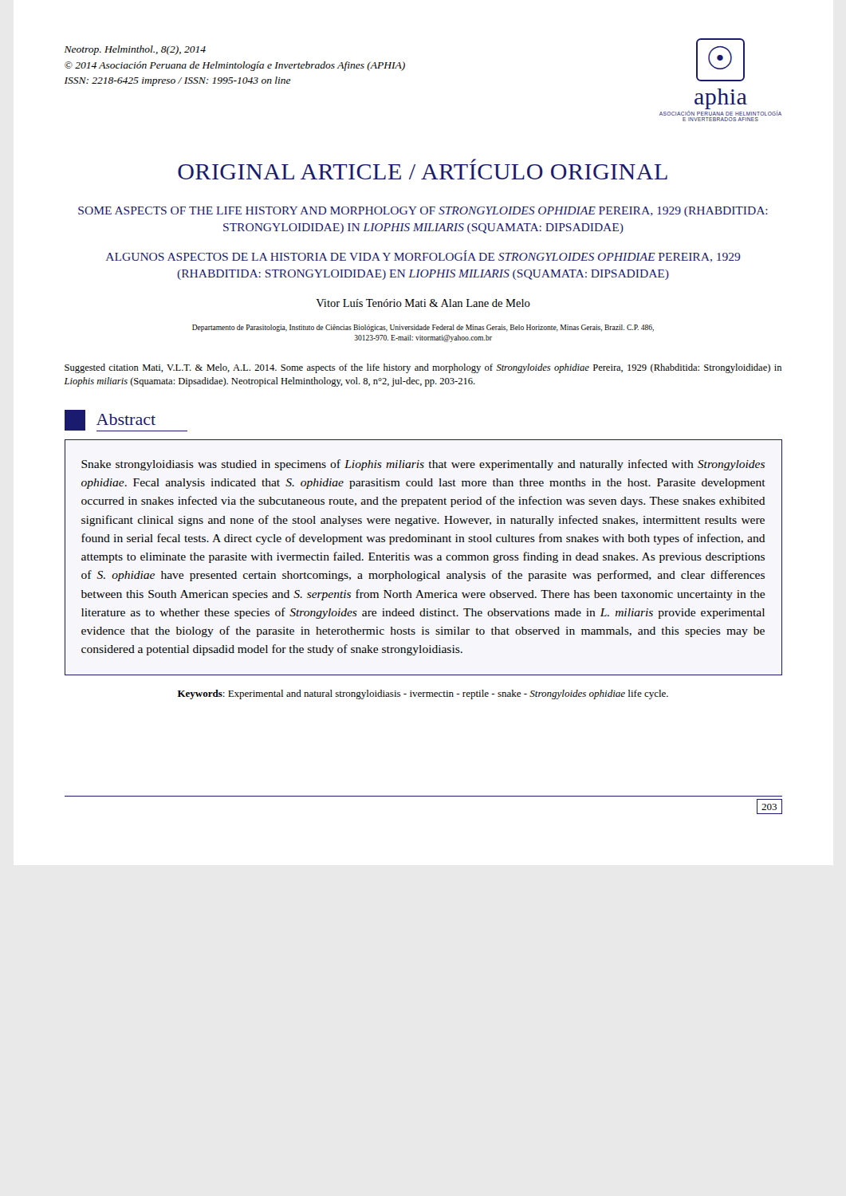Neotrop. Helminthol., 8(2), 2014
© 2014 Asociación Peruana de Helmintología e Invertebrados Afines (APHIA)
ISSN: 2218-6425 impreso / ISSN: 1995-1043 on line
☉
aphia
Asociación Peruana de Helmintología
e Invertebrados Afines
ORIGINAL ARTICLE / ARTÍCULO ORIGINAL
SOME ASPECTS OF THE LIFE HISTORY AND MORPHOLOGY OF STRONGYLOIDES OPHIDIAE PEREIRA, 1929 (RHABDITIDA: STRONGYLOIDIDAE) IN LIOPHIS MILIARIS (SQUAMATA: DIPSADIDAE)
ALGUNOS ASPECTOS DE LA HISTORIA DE VIDA Y MORFOLOGÍA DE STRONGYLOIDES OPHIDIAE PEREIRA, 1929 (RHABDITIDA: STRONGYLOIDIDAE) EN LIOPHIS MILIARIS (SQUAMATA: DIPSADIDAE)
Vitor Luís Tenório Mati & Alan Lane de Melo
Departamento de Parasitologia, Instituto de Ciências Biológicas, Universidade Federal de Minas Gerais, Belo Horizonte, Minas Gerais, Brazil. C.P. 486,
30123-970. E-mail: vitormati@yahoo.com.br
Suggested citation Mati, V.L.T. & Melo, A.L. 2014. Some aspects of the life history and morphology of Strongyloides ophidiae Pereira, 1929 (Rhabditida: Strongyloididae) in Liophis miliaris (Squamata: Dipsadidae). Neotropical Helminthology, vol. 8, n°2, jul-dec, pp. 203-216.
Abstract
Snake strongyloidiasis was studied in specimens of Liophis miliaris that were experimentally and naturally infected with Strongyloides ophidiae. Fecal analysis indicated that S. ophidiae parasitism could last more than three months in the host. Parasite development occurred in snakes infected via the subcutaneous route, and the prepatent period of the infection was seven days. These snakes exhibited significant clinical signs and none of the stool analyses were negative. However, in naturally infected snakes, intermittent results were found in serial fecal tests. A direct cycle of development was predominant in stool cultures from snakes with both types of infection, and attempts to eliminate the parasite with ivermectin failed. Enteritis was a common gross finding in dead snakes. As previous descriptions of S. ophidiae have presented certain shortcomings, a morphological analysis of the parasite was performed, and clear differences between this South American species and S. serpentis from North America were observed. There has been taxonomic uncertainty in the literature as to whether these species of Strongyloides are indeed distinct. The observations made in L. miliaris provide experimental evidence that the biology of the parasite in heterothermic hosts is similar to that observed in mammals, and this species may be considered a potential dipsadid model for the study of snake strongyloidiasis.
Keywords: Experimental and natural strongyloidiasis - ivermectin - reptile - snake - Strongyloides ophidiae life cycle.
203